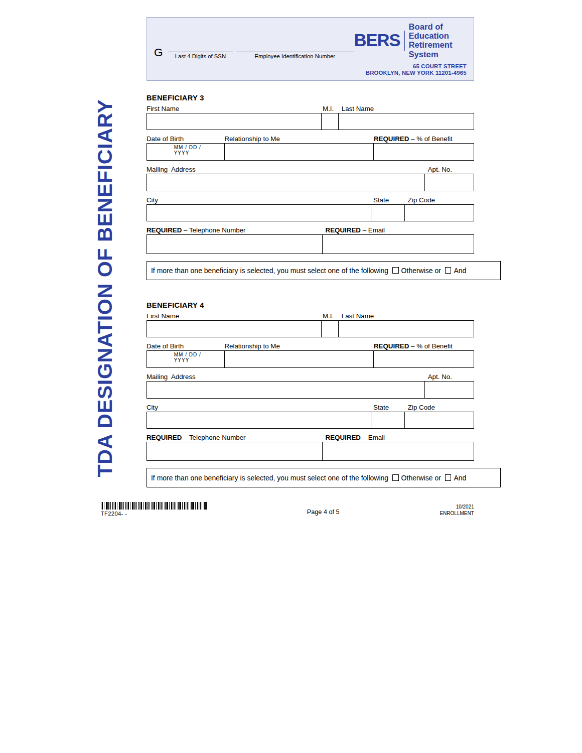TDA DESIGNATION OF BENEFICIARY
G
Last 4 Digits of SSN
Employee Identification Number
BERS
Board of Education
Retirement System
65 COURT STREET
BROOKLYN, NEW YORK 11201-4965
BENEFICIARY 3
First Name
M.I.
Last Name
Date of Birth
Relationship to Me
REQUIRED – % of Benefit
MM / DD / YYYY
Mailing Address
Apt. No.
City
State
Zip Code
REQUIRED – Telephone Number
REQUIRED – Email
If more than one beneficiary is selected, you must select one of the following Otherwise or And
BENEFICIARY 4
First Name
M.I.
Last Name
Date of Birth
Relationship to Me
REQUIRED – % of Benefit
MM / DD / YYYY
Mailing Address
Apt. No.
City
State
Zip Code
REQUIRED – Telephone Number
REQUIRED – Email
If more than one beneficiary is selected, you must select one of the following Otherwise or And
TF2204- -
Page 4 of 5
10/2021
ENROLLMENT